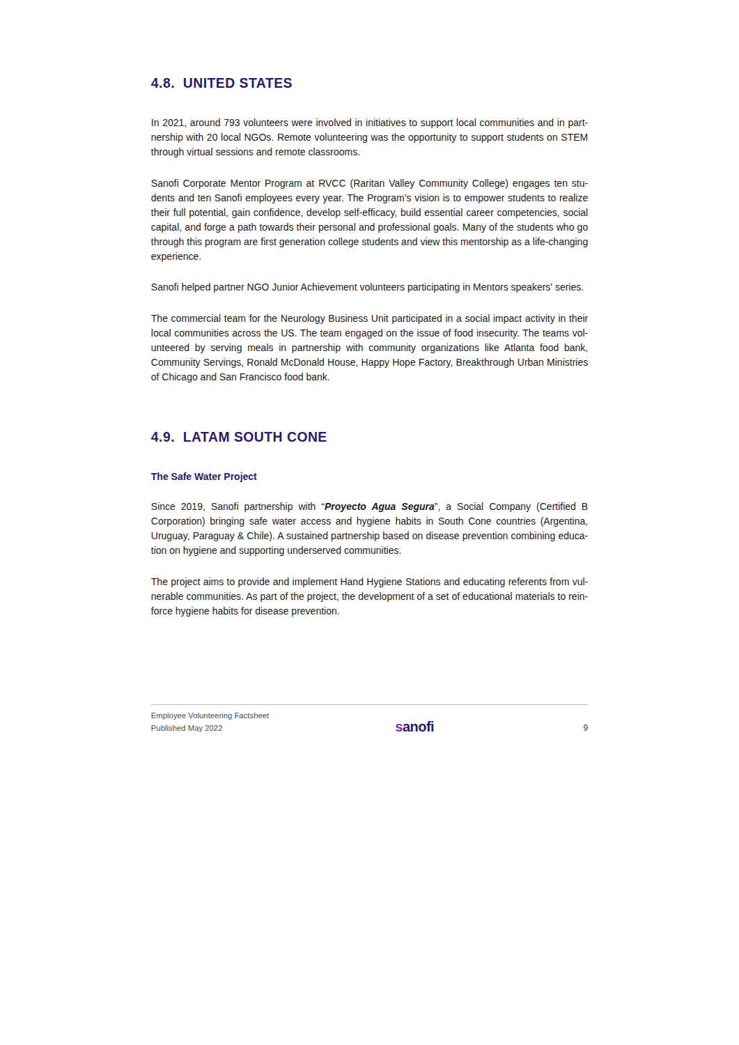4.8. UNITED STATES
In 2021, around 793 volunteers were involved in initiatives to support local communities and in partnership with 20 local NGOs. Remote volunteering was the opportunity to support students on STEM through virtual sessions and remote classrooms.
Sanofi Corporate Mentor Program at RVCC (Raritan Valley Community College) engages ten students and ten Sanofi employees every year. The Program’s vision is to empower students to realize their full potential, gain confidence, develop self-efficacy, build essential career competencies, social capital, and forge a path towards their personal and professional goals. Many of the students who go through this program are first generation college students and view this mentorship as a life-changing experience.
Sanofi helped partner NGO Junior Achievement volunteers participating in Mentors speakers' series.
The commercial team for the Neurology Business Unit participated in a social impact activity in their local communities across the US. The team engaged on the issue of food insecurity. The teams volunteered by serving meals in partnership with community organizations like Atlanta food bank, Community Servings, Ronald McDonald House, Happy Hope Factory, Breakthrough Urban Ministries of Chicago and San Francisco food bank.
4.9. LATAM SOUTH CONE
The Safe Water Project
Since 2019, Sanofi partnership with “Proyecto Agua Segura”, a Social Company (Certified B Corporation) bringing safe water access and hygiene habits in South Cone countries (Argentina, Uruguay, Paraguay & Chile). A sustained partnership based on disease prevention combining education on hygiene and supporting underserved communities.
The project aims to provide and implement Hand Hygiene Stations and educating referents from vulnerable communities. As part of the project, the development of a set of educational materials to reinforce hygiene habits for disease prevention.
Employee Volunteering Factsheet
Published May 2022
sanofi
9